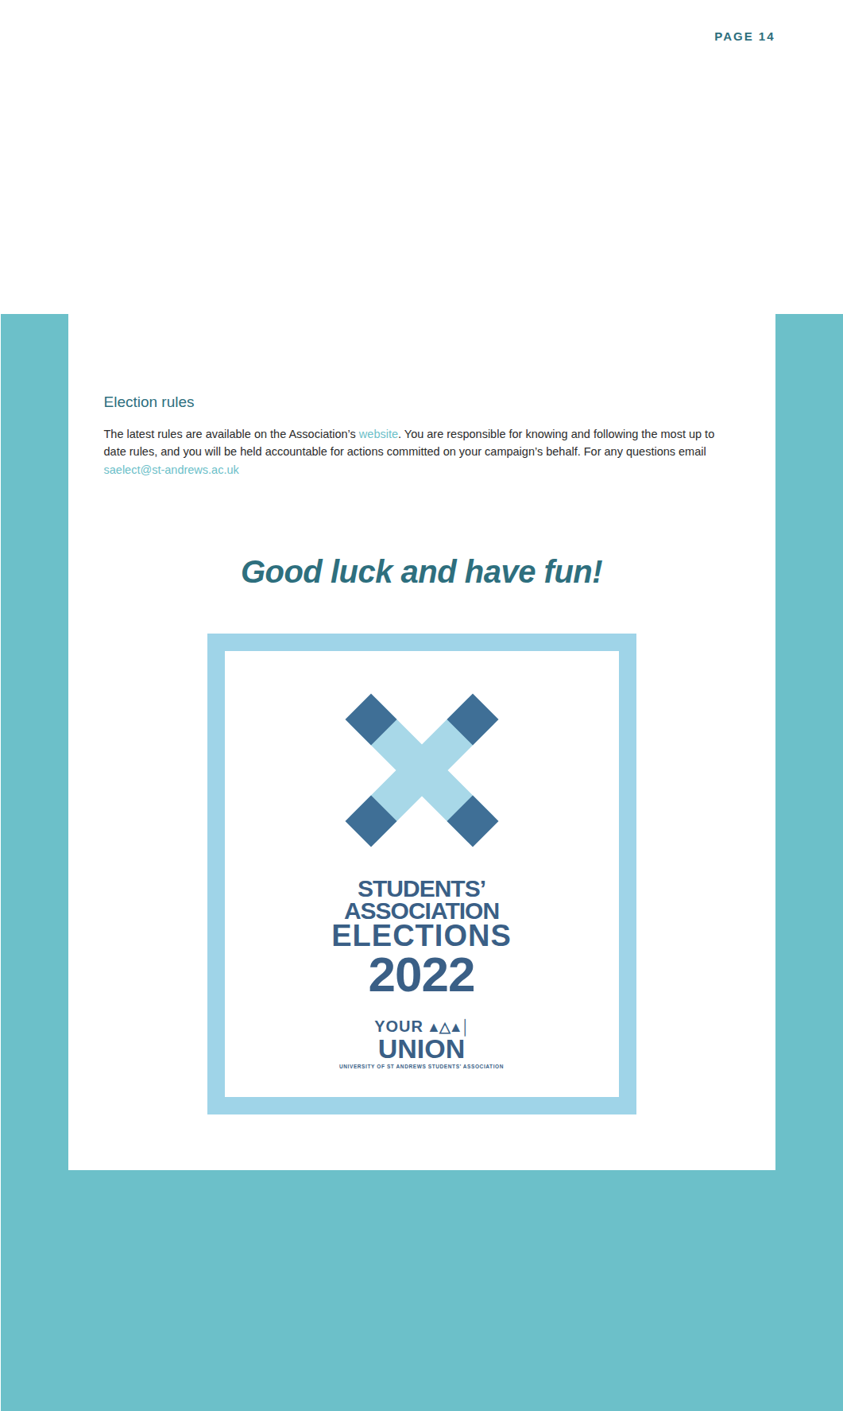PAGE 14
Election rules
The latest rules are available on the Association’s website. You are responsible for knowing and following the most up to date rules, and you will be held accountable for actions committed on your campaign’s behalf. For any questions email saelect@st-andrews.ac.uk
Good luck and have fun!
STUDENTS’
ASSOCIATION
ELECTIONS
2022
YOUR▲△▲│
UNION
UNIVERSITY OF ST ANDREWS STUDENTS’ ASSOCIATION